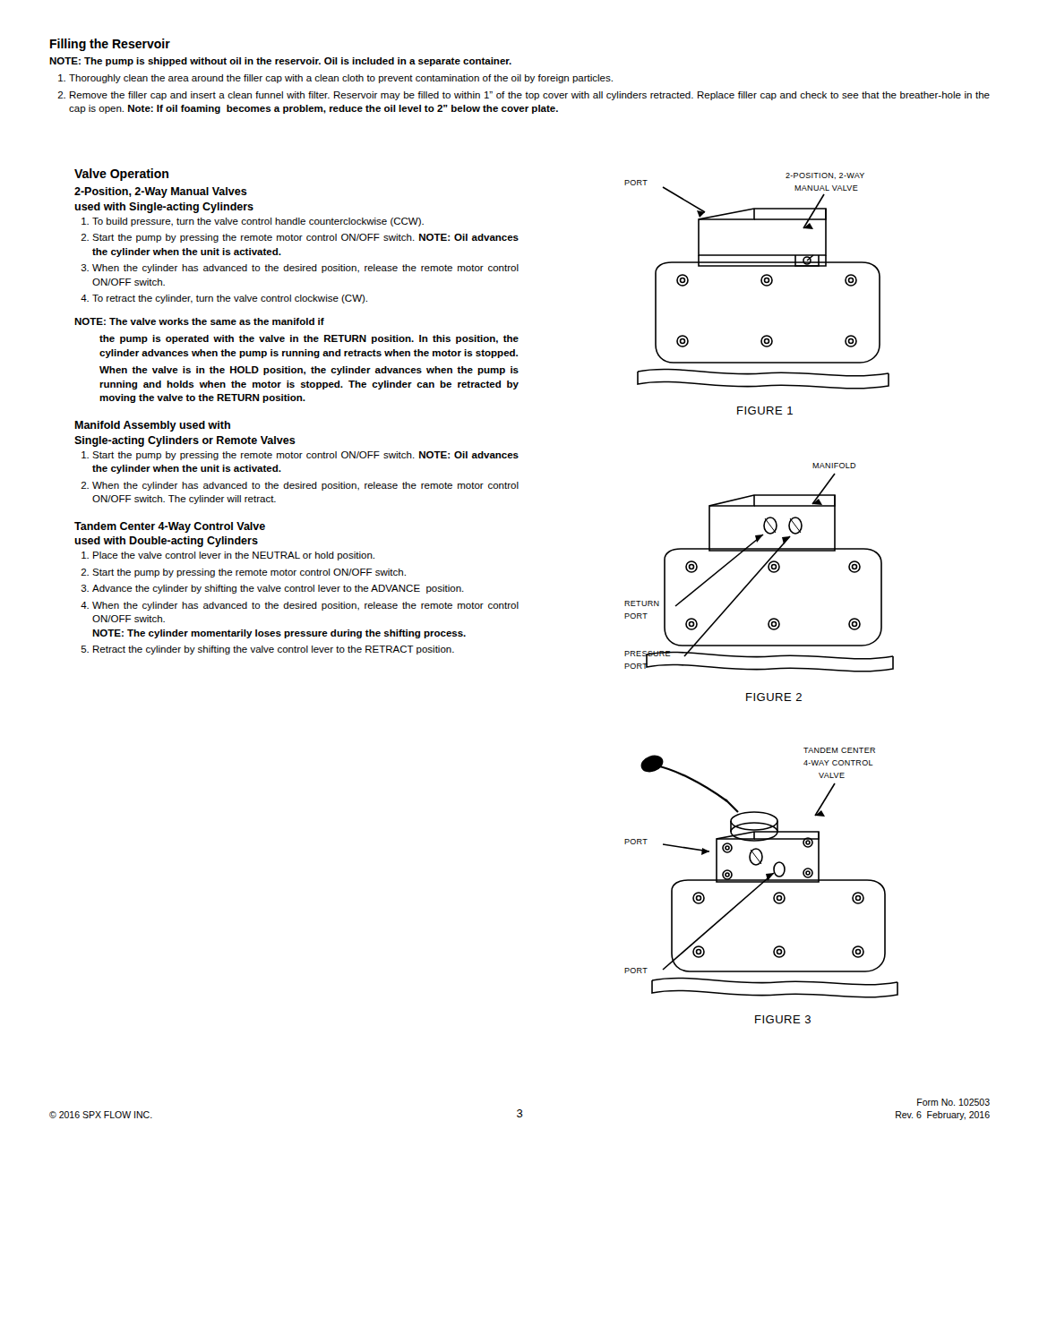Filling the Reservoir
NOTE: The pump is shipped without oil in the reservoir. Oil is included in a separate container.
Thoroughly clean the area around the filler cap with a clean cloth to prevent contamination of the oil by foreign particles.
Remove the filler cap and insert a clean funnel with filter. Reservoir may be filled to within 1” of the top cover with all cylinders retracted. Replace filler cap and check to see that the breather-hole in the cap is open. Note: If oil foaming becomes a problem, reduce the oil level to 2” below the cover plate.
Valve Operation
2-Position, 2-Way Manual Valves
used with Single-acting Cylinders
To build pressure, turn the valve control handle counterclockwise (CCW).
Start the pump by pressing the remote motor control ON/OFF switch. NOTE: Oil advances the cylinder when the unit is activated.
When the cylinder has advanced to the desired position, release the remote motor control ON/OFF switch.
To retract the cylinder, turn the valve control clockwise (CW).
NOTE: The valve works the same as the manifold if the pump is operated with the valve in the RETURN position. In this position, the cylinder advances when the pump is running and retracts when the motor is stopped. When the valve is in the HOLD position, the cylinder advances when the pump is running and holds when the motor is stopped. The cylinder can be retracted by moving the valve to the RETURN position.
Manifold Assembly used with
Single-acting Cylinders or Remote Valves
Start the pump by pressing the remote motor control ON/OFF switch. NOTE: Oil advances the cylinder when the unit is activated.
When the cylinder has advanced to the desired position, release the remote motor control ON/OFF switch. The cylinder will retract.
Tandem Center 4-Way Control Valve
used with Double-acting Cylinders
Place the valve control lever in the NEUTRAL or hold position.
Start the pump by pressing the remote motor control ON/OFF switch.
Advance the cylinder by shifting the valve control lever to the ADVANCE position.
When the cylinder has advanced to the desired position, release the remote motor control ON/OFF switch.
NOTE: The cylinder momentarily loses pressure during the shifting process.
Retract the cylinder by shifting the valve control lever to the RETRACT position.
PORT 2-POSITION, 2-WAY MANUAL VALVE FIGURE 1
MANIFOLD RETURN PORT PRESSURE PORT FIGURE 2
TANDEM CENTER 4-WAY CONTROL VALVE PORT PORT FIGURE 3
© 2016 SPX FLOW INC.
3
Form No. 102503
Rev. 6 February, 2016